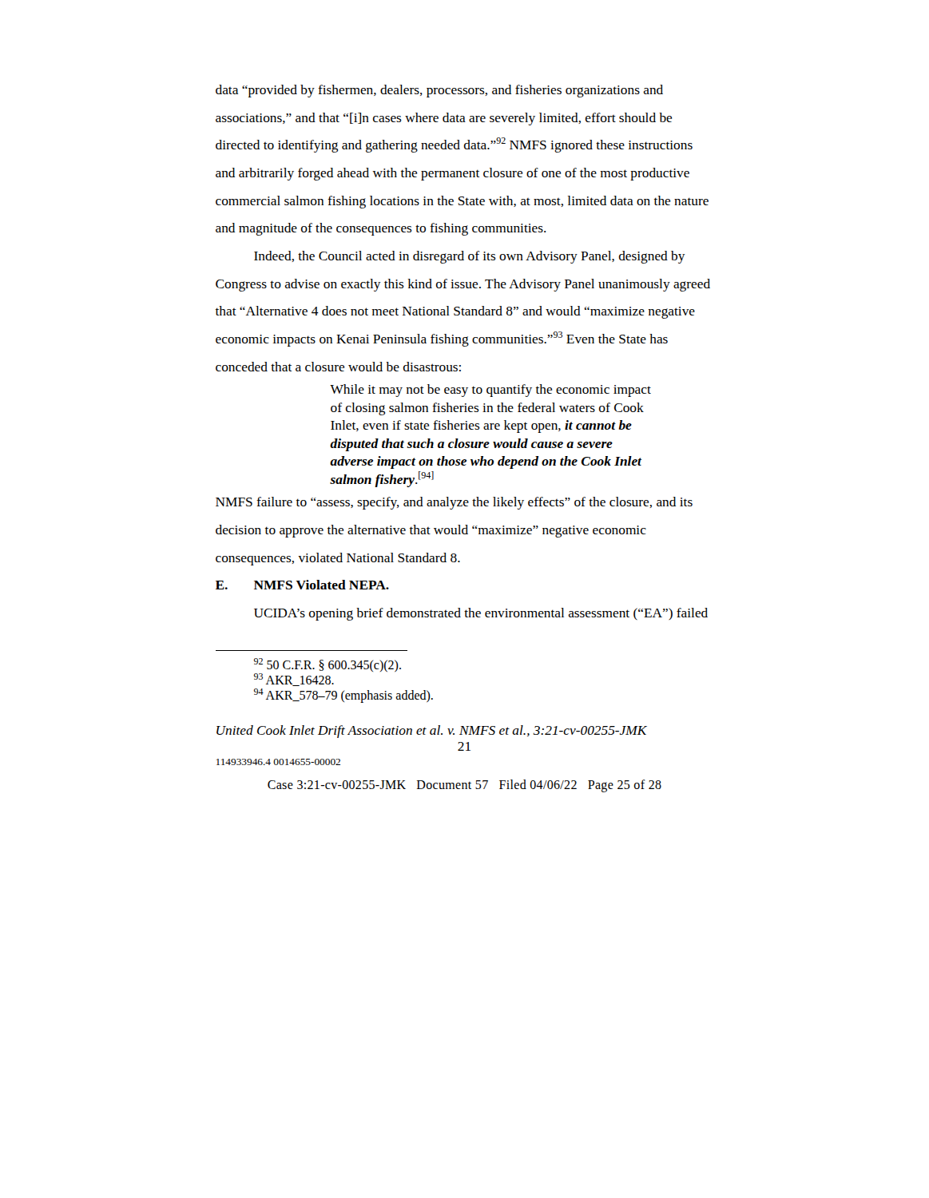data “provided by fishermen, dealers, processors, and fisheries organizations and
associations,” and that “[i]n cases where data are severely limited, effort should be
directed to identifying and gathering needed data.”92 NMFS ignored these instructions
and arbitrarily forged ahead with the permanent closure of one of the most productive
commercial salmon fishing locations in the State with, at most, limited data on the nature
and magnitude of the consequences to fishing communities.
Indeed, the Council acted in disregard of its own Advisory Panel, designed by
Congress to advise on exactly this kind of issue. The Advisory Panel unanimously agreed
that “Alternative 4 does not meet National Standard 8” and would “maximize negative
economic impacts on Kenai Peninsula fishing communities.”93 Even the State has
conceded that a closure would be disastrous:
While it may not be easy to quantify the economic impact of closing salmon fisheries in the federal waters of Cook Inlet, even if state fisheries are kept open, it cannot be disputed that such a closure would cause a severe adverse impact on those who depend on the Cook Inlet salmon fishery.[94]
NMFS failure to “assess, specify, and analyze the likely effects” of the closure, and its
decision to approve the alternative that would “maximize” negative economic
consequences, violated National Standard 8.
E. NMFS Violated NEPA.
UCIDA’s opening brief demonstrated the environmental assessment (“EA”) failed
92 50 C.F.R. § 600.345(c)(2).
93 AKR_16428.
94 AKR_578–79 (emphasis added).
United Cook Inlet Drift Association et al. v. NMFS et al., 3:21-cv-00255-JMK
21
114933946.4 0014655-00002
Case 3:21-cv-00255-JMK Document 57 Filed 04/06/22 Page 25 of 28